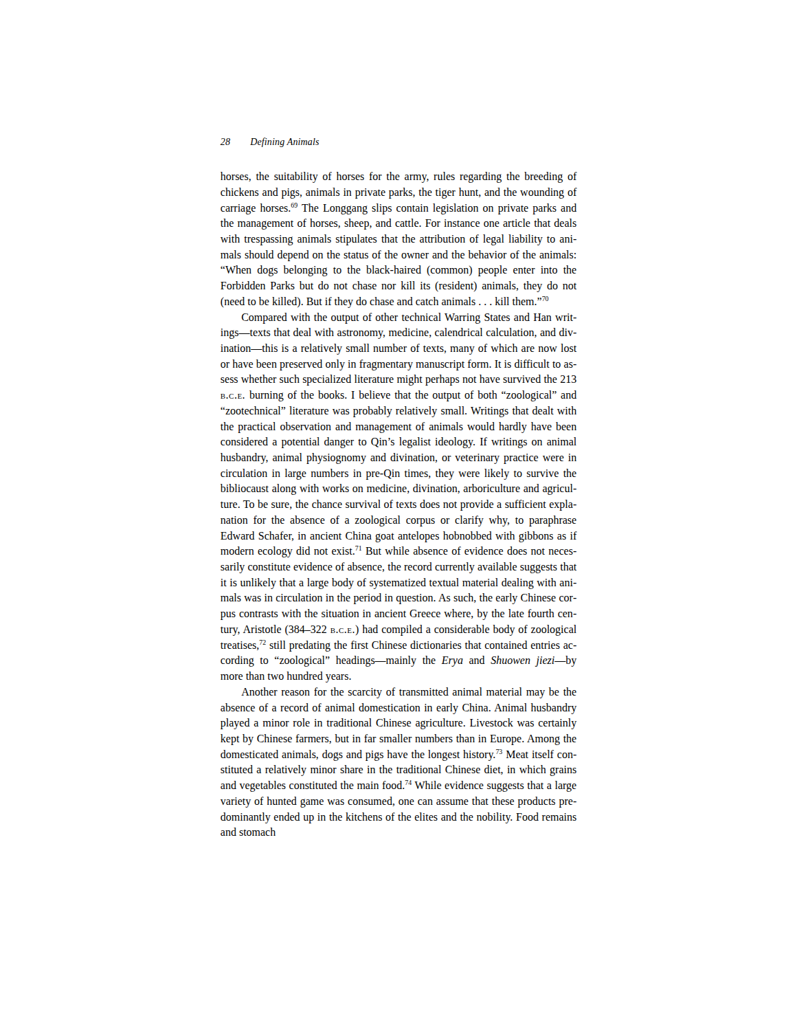28 Defining Animals
horses, the suitability of horses for the army, rules regarding the breeding of chickens and pigs, animals in private parks, the tiger hunt, and the wounding of carriage horses.69 The Longgang slips contain legislation on private parks and the management of horses, sheep, and cattle. For instance one article that deals with trespassing animals stipulates that the attribution of legal liability to animals should depend on the status of the owner and the behavior of the animals: “When dogs belonging to the black-haired (common) people enter into the Forbidden Parks but do not chase nor kill its (resident) animals, they do not (need to be killed). But if they do chase and catch animals . . . kill them.”70
Compared with the output of other technical Warring States and Han writings—texts that deal with astronomy, medicine, calendrical calculation, and divination—this is a relatively small number of texts, many of which are now lost or have been preserved only in fragmentary manuscript form. It is difficult to assess whether such specialized literature might perhaps not have survived the 213 b.c.e. burning of the books. I believe that the output of both “zoological” and “zootechnical” literature was probably relatively small. Writings that dealt with the practical observation and management of animals would hardly have been considered a potential danger to Qin’s legalist ideology. If writings on animal husbandry, animal physiognomy and divination, or veterinary practice were in circulation in large numbers in pre-Qin times, they were likely to survive the bibliocaust along with works on medicine, divination, arboriculture and agriculture. To be sure, the chance survival of texts does not provide a sufficient explanation for the absence of a zoological corpus or clarify why, to paraphrase Edward Schafer, in ancient China goat antelopes hobnobbed with gibbons as if modern ecology did not exist.71 But while absence of evidence does not necessarily constitute evidence of absence, the record currently available suggests that it is unlikely that a large body of systematized textual material dealing with animals was in circulation in the period in question. As such, the early Chinese corpus contrasts with the situation in ancient Greece where, by the late fourth century, Aristotle (384–322 b.c.e.) had compiled a considerable body of zoological treatises,72 still predating the first Chinese dictionaries that contained entries according to “zoological” headings—mainly the Erya and Shuowen jiezi—by more than two hundred years.
Another reason for the scarcity of transmitted animal material may be the absence of a record of animal domestication in early China. Animal husbandry played a minor role in traditional Chinese agriculture. Livestock was certainly kept by Chinese farmers, but in far smaller numbers than in Europe. Among the domesticated animals, dogs and pigs have the longest history.73 Meat itself constituted a relatively minor share in the traditional Chinese diet, in which grains and vegetables constituted the main food.74 While evidence suggests that a large variety of hunted game was consumed, one can assume that these products predominantly ended up in the kitchens of the elites and the nobility. Food remains and stomach